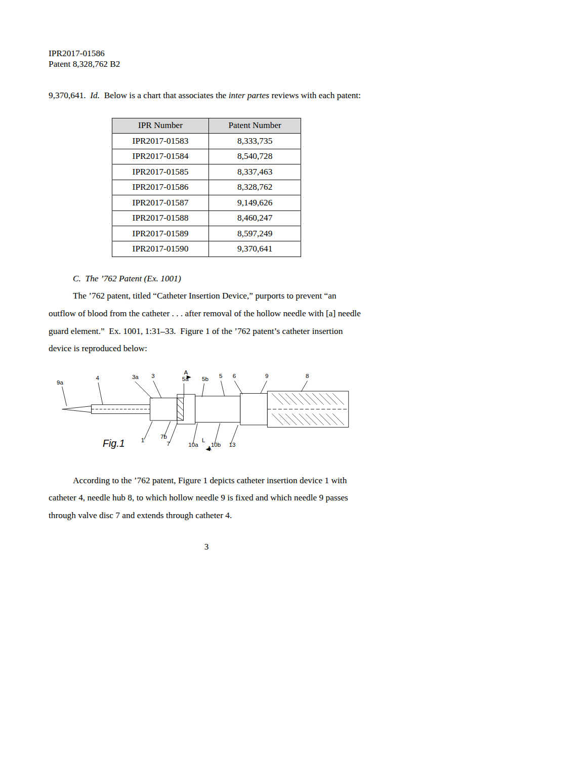IPR2017-01586
Patent 8,328,762 B2
9,370,641. Id. Below is a chart that associates the inter partes reviews with each patent:
| IPR Number | Patent Number |
| --- | --- |
| IPR2017-01583 | 8,333,735 |
| IPR2017-01584 | 8,540,728 |
| IPR2017-01585 | 8,337,463 |
| IPR2017-01586 | 8,328,762 |
| IPR2017-01587 | 9,149,626 |
| IPR2017-01588 | 8,460,247 |
| IPR2017-01589 | 8,597,249 |
| IPR2017-01590 | 9,370,641 |
C. The ’762 Patent (Ex. 1001)
The ’762 patent, titled “Catheter Insertion Device,” purports to prevent “an outflow of blood from the catheter . . . after removal of the hollow needle with [a] needle guard element.” Ex. 1001, 1:31–33. Figure 1 of the ’762 patent’s catheter insertion device is reproduced below:
9a 4 3a 3 A 5a 5b 5 6 9 8 Fig.1 1 7b 7 10a A 10b 13 L
According to the ’762 patent, Figure 1 depicts catheter insertion device 1 with catheter 4, needle hub 8, to which hollow needle 9 is fixed and which needle 9 passes through valve disc 7 and extends through catheter 4.
3